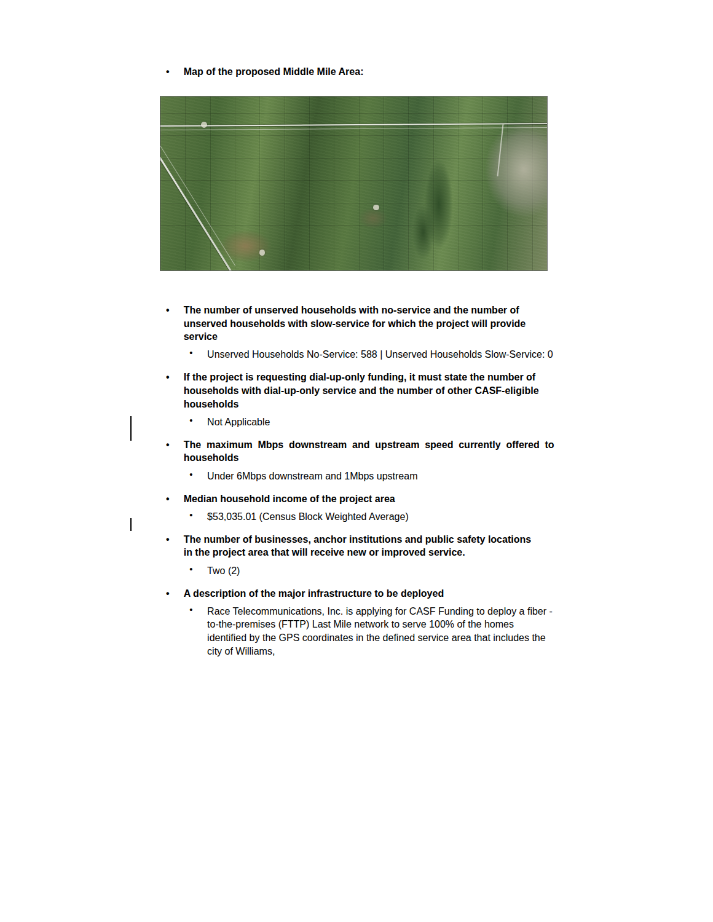Map of the proposed Middle Mile Area:
The number of unserved households with no-service and the number of unserved households with slow-service for which the project will provide service
Unserved Households No-Service: 588 | Unserved Households Slow-Service: 0
If the project is requesting dial-up-only funding, it must state the number of households with dial-up-only service and the number of other CASF-eligible households
Not Applicable
The maximum Mbps downstream and upstream speed currently offered to households
Under 6Mbps downstream and 1Mbps upstream
Median household income of the project area
$53,035.01 (Census Block Weighted Average)
The number of businesses, anchor institutions and public safety locations in the project area that will receive new or improved service.
Two (2)
A description of the major infrastructure to be deployed
Race Telecommunications, Inc. is applying for CASF Funding to deploy a fiber -to-the-premises (FTTP) Last Mile network to serve 100% of the homes identified by the GPS coordinates in the defined service area that includes the city of Williams,